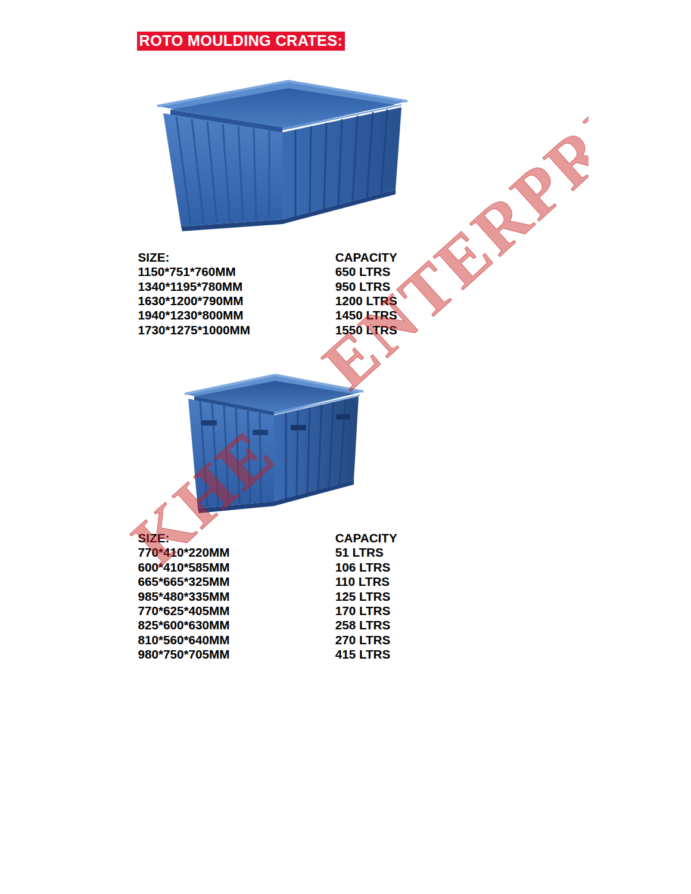ENTERPRISE KHE
ROTO MOULDING CRATES:
| SIZE: | CAPACITY |
| 1150*751*760MM | 650 LTRS |
| 1340*1195*780MM | 950 LTRS |
| 1630*1200*790MM | 1200 LTRS |
| 1940*1230*800MM | 1450 LTRS |
| 1730*1275*1000MM | 1550 LTRS |
| SIZE: | CAPACITY |
| 770*410*220MM | 51 LTRS |
| 600*410*585MM | 106 LTRS |
| 665*665*325MM | 110 LTRS |
| 985*480*335MM | 125 LTRS |
| 770*625*405MM | 170 LTRS |
| 825*600*630MM | 258 LTRS |
| 810*560*640MM | 270 LTRS |
| 980*750*705MM | 415 LTRS |